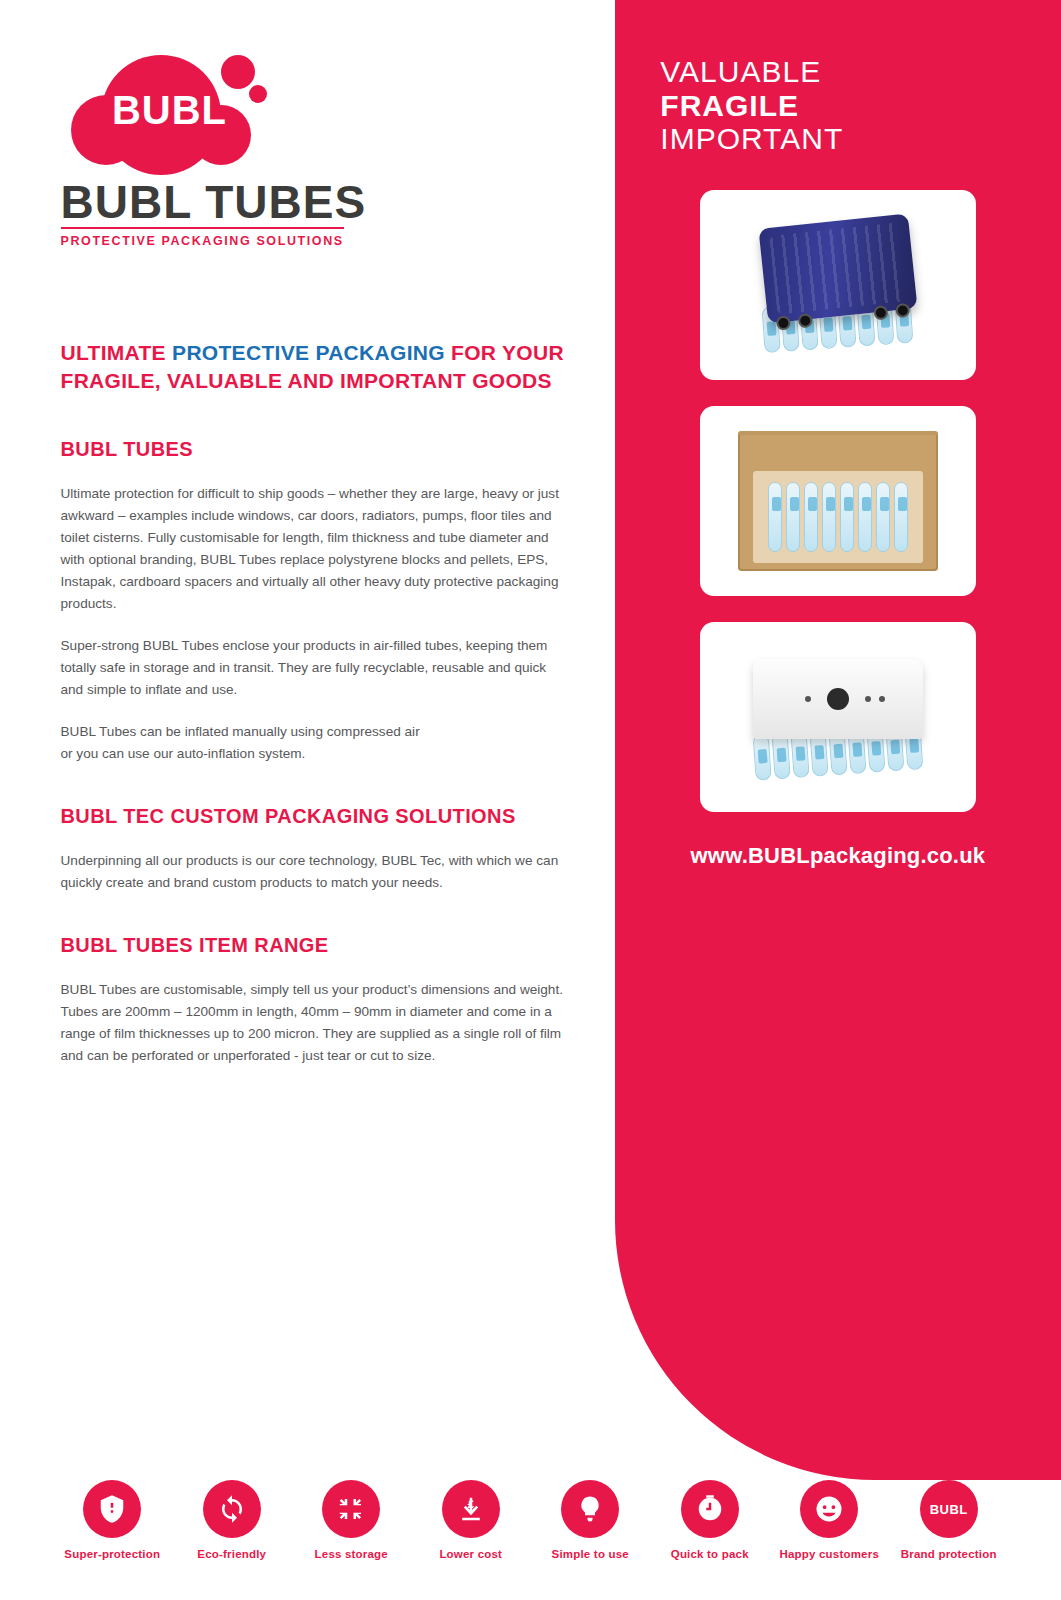BUBL
BUBL TUBES
PROTECTIVE PACKAGING SOLUTIONS
ULTIMATE PROTECTIVE PACKAGING FOR YOUR
FRAGILE, VALUABLE AND IMPORTANT GOODS
BUBL TUBES
Ultimate protection for difficult to ship goods – whether they are large, heavy or just awkward – examples include windows, car doors, radiators, pumps, floor tiles and toilet cisterns. Fully customisable for length, film thickness and tube diameter and with optional branding, BUBL Tubes replace polystyrene blocks and pellets, EPS, Instapak, cardboard spacers and virtually all other heavy duty protective packaging products.
Super-strong BUBL Tubes enclose your products in air-filled tubes, keeping them totally safe in storage and in transit. They are fully recyclable, reusable and quick and simple to inflate and use.
BUBL Tubes can be inflated manually using compressed air
or you can use our auto-inflation system.
BUBL TEC CUSTOM PACKAGING SOLUTIONS
Underpinning all our products is our core technology, BUBL Tec, with which we can quickly create and brand custom products to match your needs.
BUBL TUBES ITEM RANGE
BUBL Tubes are customisable, simply tell us your product’s dimensions and weight. Tubes are 200mm – 1200mm in length, 40mm – 90mm in diameter and come in a range of film thicknesses up to 200 micron. They are supplied as a single roll of film and can be perforated or unperforated - just tear or cut to size.
VALUABLE FRAGILE IMPORTANT
www.BUBLpackaging.co.uk
Super-protection
Eco-friendly
Less storage
£
Lower cost
Simple to use
Quick to pack
Happy customers
BUBL
Brand protection